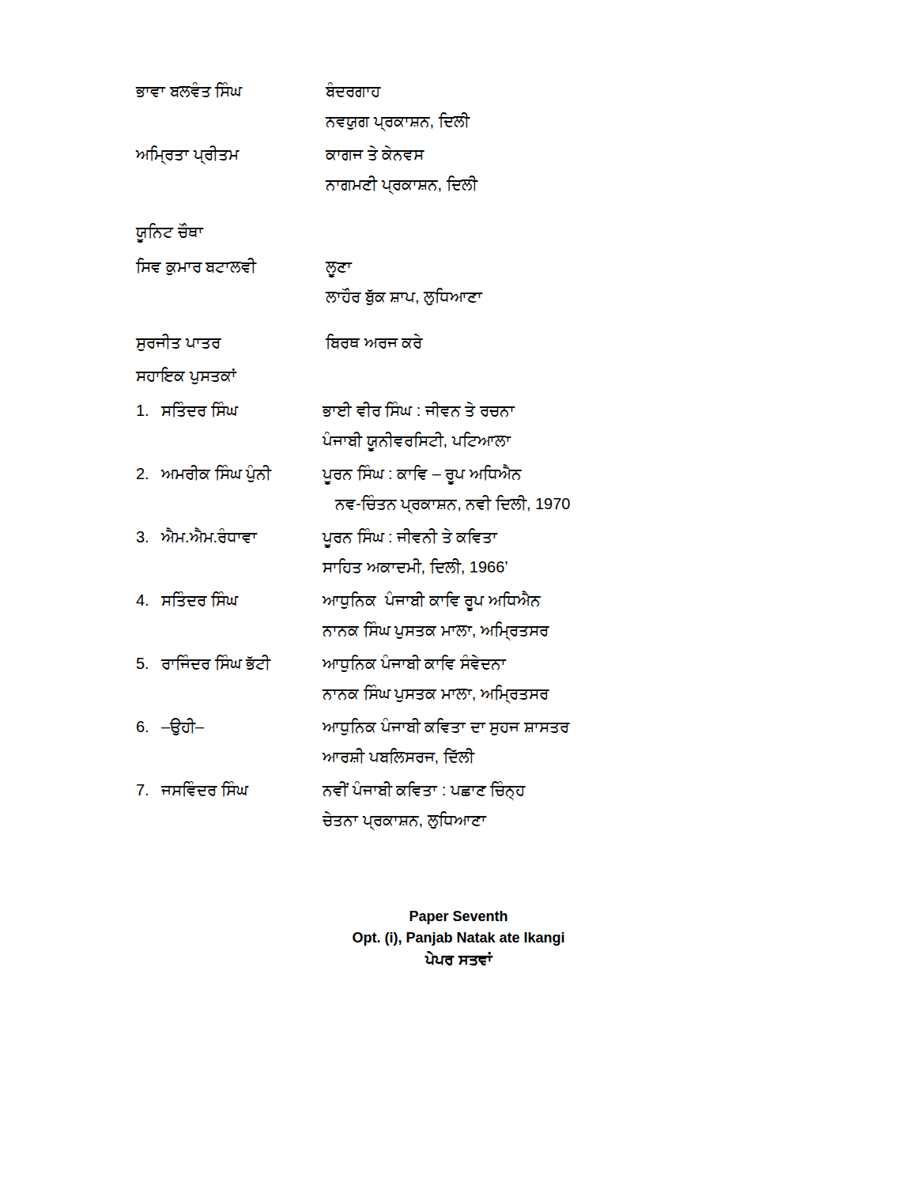ਭਾਵਾ ਬਲਵੰਤ ਸਿੰਘ
ਬੰਦਰਗਾਹ
ਨਵਯੁਗ ਪ੍ਰਕਾਸ਼ਨ, ਦਿਲੀ
ਅਮ੍ਰਿਤਾ ਪ੍ਰੀਤਮ
ਕਾਗਜ ਤੇ ਕੇਨਵਸ
ਨਾਗਮਣੀ ਪ੍ਰਕਾਸ਼ਨ, ਦਿਲੀ
ਯੂਨਿਟ ਚੌਥਾ
ਸਿਵ ਕੁਮਾਰ ਬਟਾਲਵੀ
ਲੂਣਾ
ਲਾਹੌਰ ਬੁੱਕ ਸ਼ਾਪ, ਲੁਧਿਆਣਾ
ਸੁਰਜੀਤ ਪਾਤਰ
ਬਿਰਥ ਅਰਜ ਕਰੇ
ਸਹਾਇਕ ਪੁਸਤਕਾਂ
1. ਸਤਿੰਦਰ ਸਿੰਘ
ਭਾਈ ਵੀਰ ਸਿੰਘ : ਜੀਵਨ ਤੇ ਰਚਨਾ
ਪੰਜਾਬੀ ਯੂਨੀਵਰਸਿਟੀ, ਪਟਿਆਲਾ
2. ਅਮਰੀਕ ਸਿੰਘ ਪੁੰਨੀ
ਪੂਰਨ ਸਿੰਘ : ਕਾਵਿ – ਰੂਪ ਅਧਿਐਨ
ਨਵ-ਚਿੰਤਨ ਪ੍ਰਕਾਸ਼ਨ, ਨਵੀ ਦਿਲੀ, 1970
3. ਐਮ.ਐਮ.ਰੰਧਾਵਾ
ਪੂਰਨ ਸਿੰਘ : ਜੀਵਨੀ ਤੇ ਕਵਿਤਾ
ਸਾਹਿਤ ਅਕਾਦਮੀ, ਦਿਲੀ, 1966’
4. ਸਤਿੰਦਰ ਸਿੰਘ
ਆਧੁਨਿਕ ਪੰਜਾਬੀ ਕਾਵਿ ਰੂਪ ਅਧਿਐਨ
ਨਾਨਕ ਸਿੰਘ ਪੁਸਤਕ ਮਾਲਾ, ਅਮ੍ਰਿਤਸਰ
5. ਰਾਜਿੰਦਰ ਸਿੰਘ ਭੱਟੀ
ਆਧੁਨਿਕ ਪੰਜਾਬੀ ਕਾਵਿ ਸੰਵੇਦਨਾ
ਨਾਨਕ ਸਿੰਘ ਪੁਸਤਕ ਮਾਲਾ, ਅਮ੍ਰਿਤਸਰ
6. –ਉਹੀ–
ਆਧੁਨਿਕ ਪੰਜਾਬੀ ਕਵਿਤਾ ਦਾ ਸੁਹਜ ਸ਼ਾਸਤਰ
ਆਰਸ਼ੀ ਪਬਲਿਸਰਜ, ਦਿੱਲੀ
7. ਜਸਵਿੰਦਰ ਸਿੰਘ
ਨਵੀਂ ਪੰਜਾਬੀ ਕਵਿਤਾ : ਪਛਾਣ ਚਿੰਨ੍ਹ
ਚੇਤਨਾ ਪ੍ਰਕਾਸ਼ਨ, ਲੁਧਿਆਣਾ
Paper Seventh
Opt. (i), Panjab Natak ate Ikangi
ਪੇਪਰ ਸਤਵਾਂ